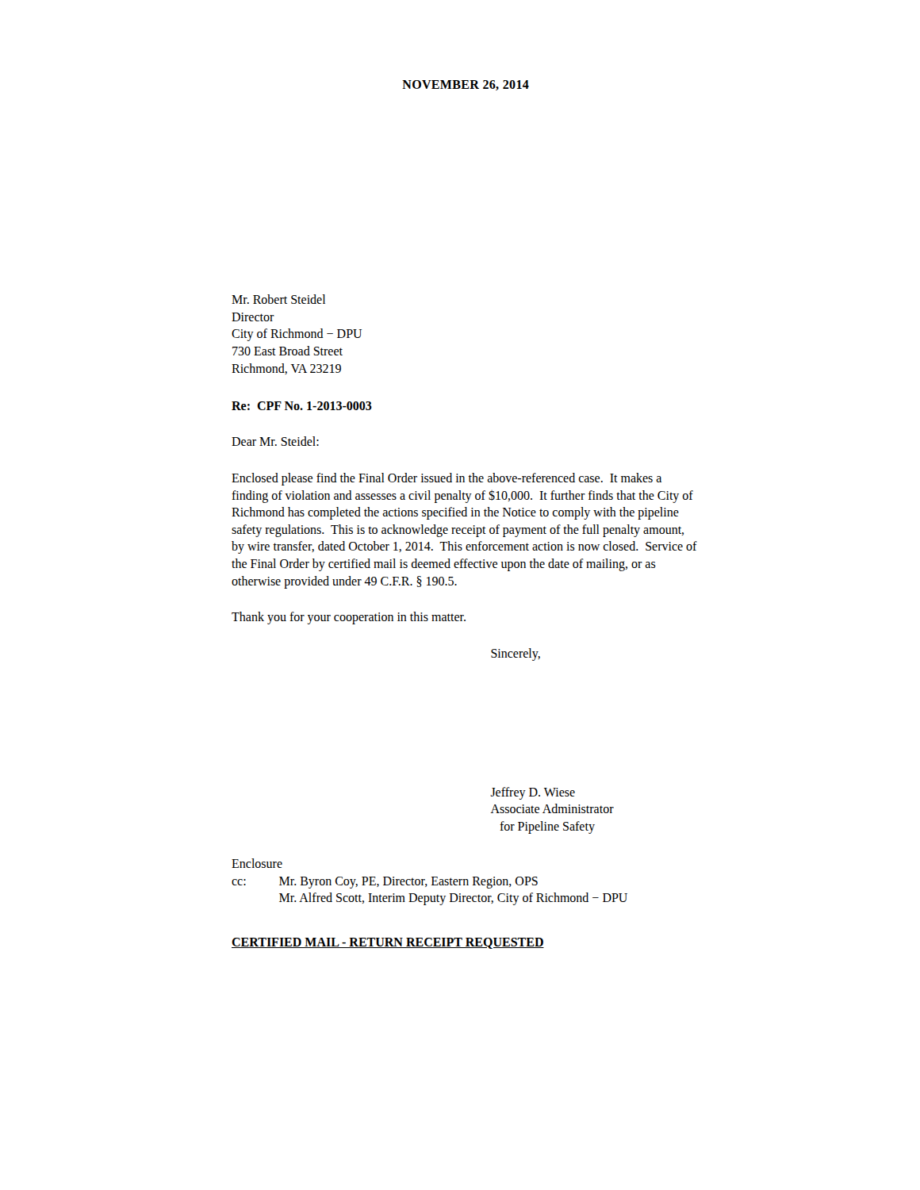NOVEMBER 26, 2014
Mr. Robert Steidel
Director
City of Richmond − DPU
730 East Broad Street
Richmond, VA 23219
Re: CPF No. 1-2013-0003
Dear Mr. Steidel:
Enclosed please find the Final Order issued in the above-referenced case. It makes a finding of violation and assesses a civil penalty of $10,000. It further finds that the City of Richmond has completed the actions specified in the Notice to comply with the pipeline safety regulations. This is to acknowledge receipt of payment of the full penalty amount, by wire transfer, dated October 1, 2014. This enforcement action is now closed. Service of the Final Order by certified mail is deemed effective upon the date of mailing, or as otherwise provided under 49 C.F.R. § 190.5.
Thank you for your cooperation in this matter.
Sincerely,
Jeffrey D. Wiese
Associate Administrator
for Pipeline Safety
Enclosure
cc:
Mr. Byron Coy, PE, Director, Eastern Region, OPS
Mr. Alfred Scott, Interim Deputy Director, City of Richmond − DPU
CERTIFIED MAIL - RETURN RECEIPT REQUESTED